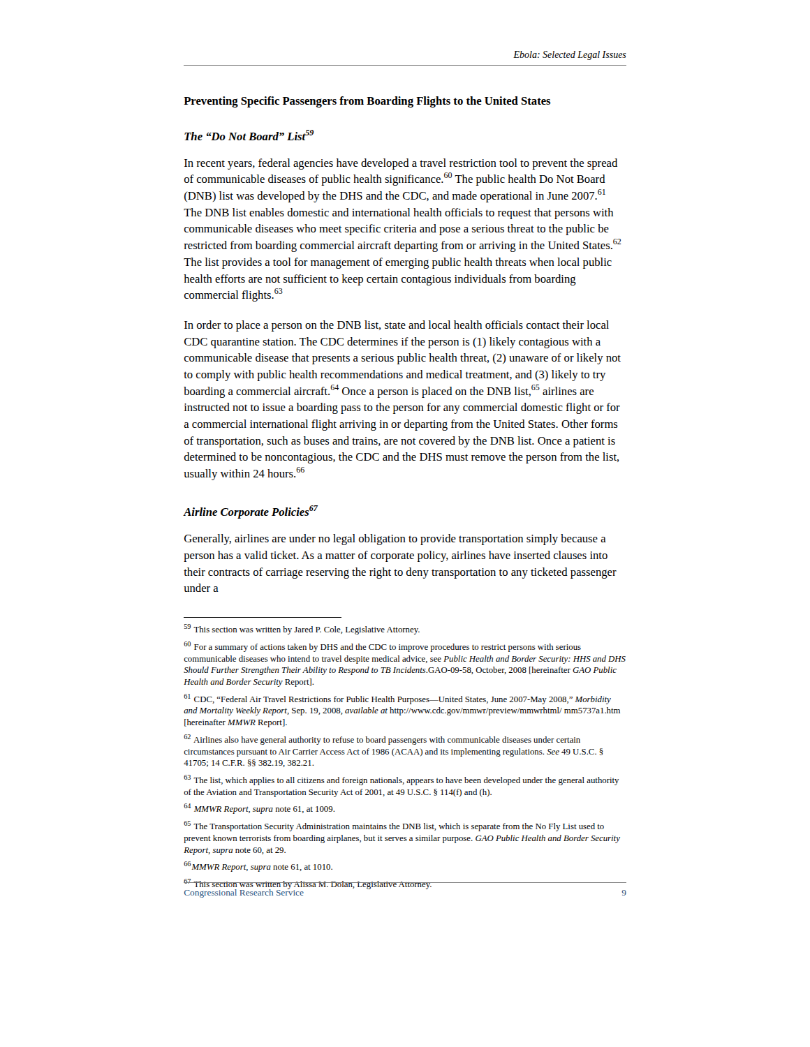Ebola: Selected Legal Issues
Preventing Specific Passengers from Boarding Flights to the United States
The “Do Not Board” List59
In recent years, federal agencies have developed a travel restriction tool to prevent the spread of communicable diseases of public health significance.60 The public health Do Not Board (DNB) list was developed by the DHS and the CDC, and made operational in June 2007.61 The DNB list enables domestic and international health officials to request that persons with communicable diseases who meet specific criteria and pose a serious threat to the public be restricted from boarding commercial aircraft departing from or arriving in the United States.62 The list provides a tool for management of emerging public health threats when local public health efforts are not sufficient to keep certain contagious individuals from boarding commercial flights.63
In order to place a person on the DNB list, state and local health officials contact their local CDC quarantine station. The CDC determines if the person is (1) likely contagious with a communicable disease that presents a serious public health threat, (2) unaware of or likely not to comply with public health recommendations and medical treatment, and (3) likely to try boarding a commercial aircraft.64 Once a person is placed on the DNB list,65 airlines are instructed not to issue a boarding pass to the person for any commercial domestic flight or for a commercial international flight arriving in or departing from the United States. Other forms of transportation, such as buses and trains, are not covered by the DNB list. Once a patient is determined to be noncontagious, the CDC and the DHS must remove the person from the list, usually within 24 hours.66
Airline Corporate Policies67
Generally, airlines are under no legal obligation to provide transportation simply because a person has a valid ticket. As a matter of corporate policy, airlines have inserted clauses into their contracts of carriage reserving the right to deny transportation to any ticketed passenger under a
59 This section was written by Jared P. Cole, Legislative Attorney.
60 For a summary of actions taken by DHS and the CDC to improve procedures to restrict persons with serious communicable diseases who intend to travel despite medical advice, see Public Health and Border Security: HHS and DHS Should Further Strengthen Their Ability to Respond to TB Incidents.GAO-09-58, October, 2008 [hereinafter GAO Public Health and Border Security Report].
61 CDC, “Federal Air Travel Restrictions for Public Health Purposes—United States, June 2007-May 2008,” Morbidity and Mortality Weekly Report, Sep. 19, 2008, available at http://www.cdc.gov/mmwr/preview/mmwrhtml/ mm5737a1.htm [hereinafter MMWR Report].
62 Airlines also have general authority to refuse to board passengers with communicable diseases under certain circumstances pursuant to Air Carrier Access Act of 1986 (ACAA) and its implementing regulations. See 49 U.S.C. § 41705; 14 C.F.R. §§ 382.19, 382.21.
63 The list, which applies to all citizens and foreign nationals, appears to have been developed under the general authority of the Aviation and Transportation Security Act of 2001, at 49 U.S.C. § 114(f) and (h).
64 MMWR Report, supra note 61, at 1009.
65 The Transportation Security Administration maintains the DNB list, which is separate from the No Fly List used to prevent known terrorists from boarding airplanes, but it serves a similar purpose. GAO Public Health and Border Security Report, supra note 60, at 29.
66 MMWR Report, supra note 61, at 1010.
67 This section was written by Alissa M. Dolan, Legislative Attorney.
Congressional Research Service 9